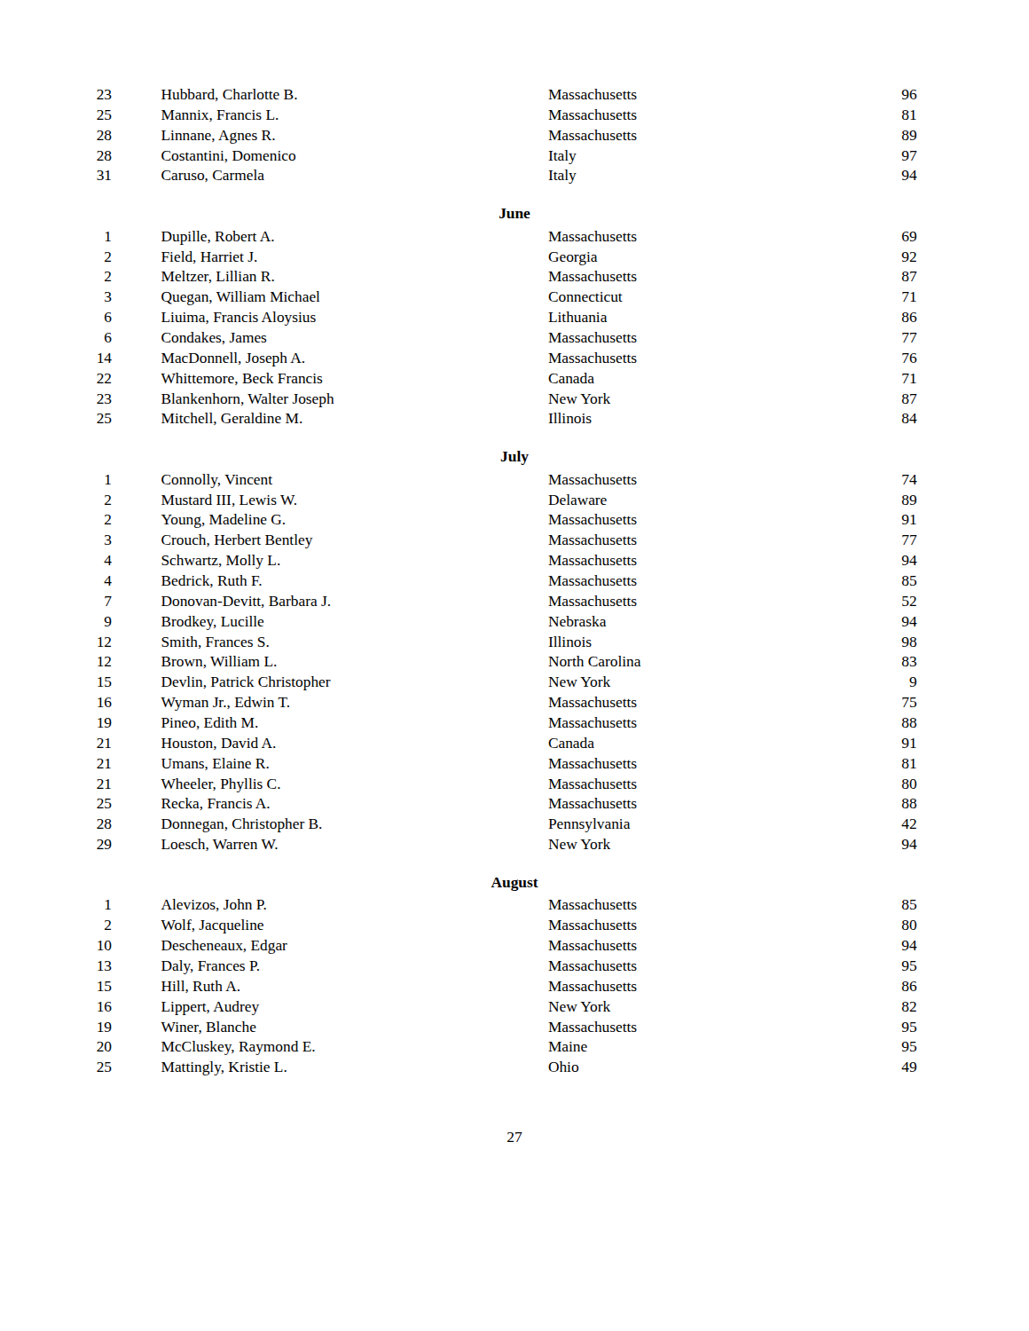| 23 | Hubbard, Charlotte B. | Massachusetts | 96 |
| 25 | Mannix, Francis L. | Massachusetts | 81 |
| 28 | Linnane, Agnes R. | Massachusetts | 89 |
| 28 | Costantini, Domenico | Italy | 97 |
| 31 | Caruso, Carmela | Italy | 94 |
| June |
| 1 | Dupille, Robert A. | Massachusetts | 69 |
| 2 | Field, Harriet J. | Georgia | 92 |
| 2 | Meltzer, Lillian R. | Massachusetts | 87 |
| 3 | Quegan, William Michael | Connecticut | 71 |
| 6 | Liuima, Francis Aloysius | Lithuania | 86 |
| 6 | Condakes, James | Massachusetts | 77 |
| 14 | MacDonnell, Joseph A. | Massachusetts | 76 |
| 22 | Whittemore, Beck Francis | Canada | 71 |
| 23 | Blankenhorn, Walter Joseph | New York | 87 |
| 25 | Mitchell, Geraldine M. | Illinois | 84 |
| July |
| 1 | Connolly, Vincent | Massachusetts | 74 |
| 2 | Mustard III, Lewis W. | Delaware | 89 |
| 2 | Young, Madeline G. | Massachusetts | 91 |
| 3 | Crouch, Herbert Bentley | Massachusetts | 77 |
| 4 | Schwartz, Molly L. | Massachusetts | 94 |
| 4 | Bedrick, Ruth F. | Massachusetts | 85 |
| 7 | Donovan-Devitt, Barbara J. | Massachusetts | 52 |
| 9 | Brodkey, Lucille | Nebraska | 94 |
| 12 | Smith, Frances S. | Illinois | 98 |
| 12 | Brown, William L. | North Carolina | 83 |
| 15 | Devlin, Patrick Christopher | New York | 9 |
| 16 | Wyman Jr., Edwin T. | Massachusetts | 75 |
| 19 | Pineo, Edith M. | Massachusetts | 88 |
| 21 | Houston, David A. | Canada | 91 |
| 21 | Umans, Elaine R. | Massachusetts | 81 |
| 21 | Wheeler, Phyllis C. | Massachusetts | 80 |
| 25 | Recka, Francis A. | Massachusetts | 88 |
| 28 | Donnegan, Christopher B. | Pennsylvania | 42 |
| 29 | Loesch, Warren W. | New York | 94 |
| August |
| 1 | Alevizos, John P. | Massachusetts | 85 |
| 2 | Wolf, Jacqueline | Massachusetts | 80 |
| 10 | Descheneaux, Edgar | Massachusetts | 94 |
| 13 | Daly, Frances P. | Massachusetts | 95 |
| 15 | Hill, Ruth A. | Massachusetts | 86 |
| 16 | Lippert, Audrey | New York | 82 |
| 19 | Winer, Blanche | Massachusetts | 95 |
| 20 | McCluskey, Raymond E. | Maine | 95 |
| 25 | Mattingly, Kristie L. | Ohio | 49 |
27